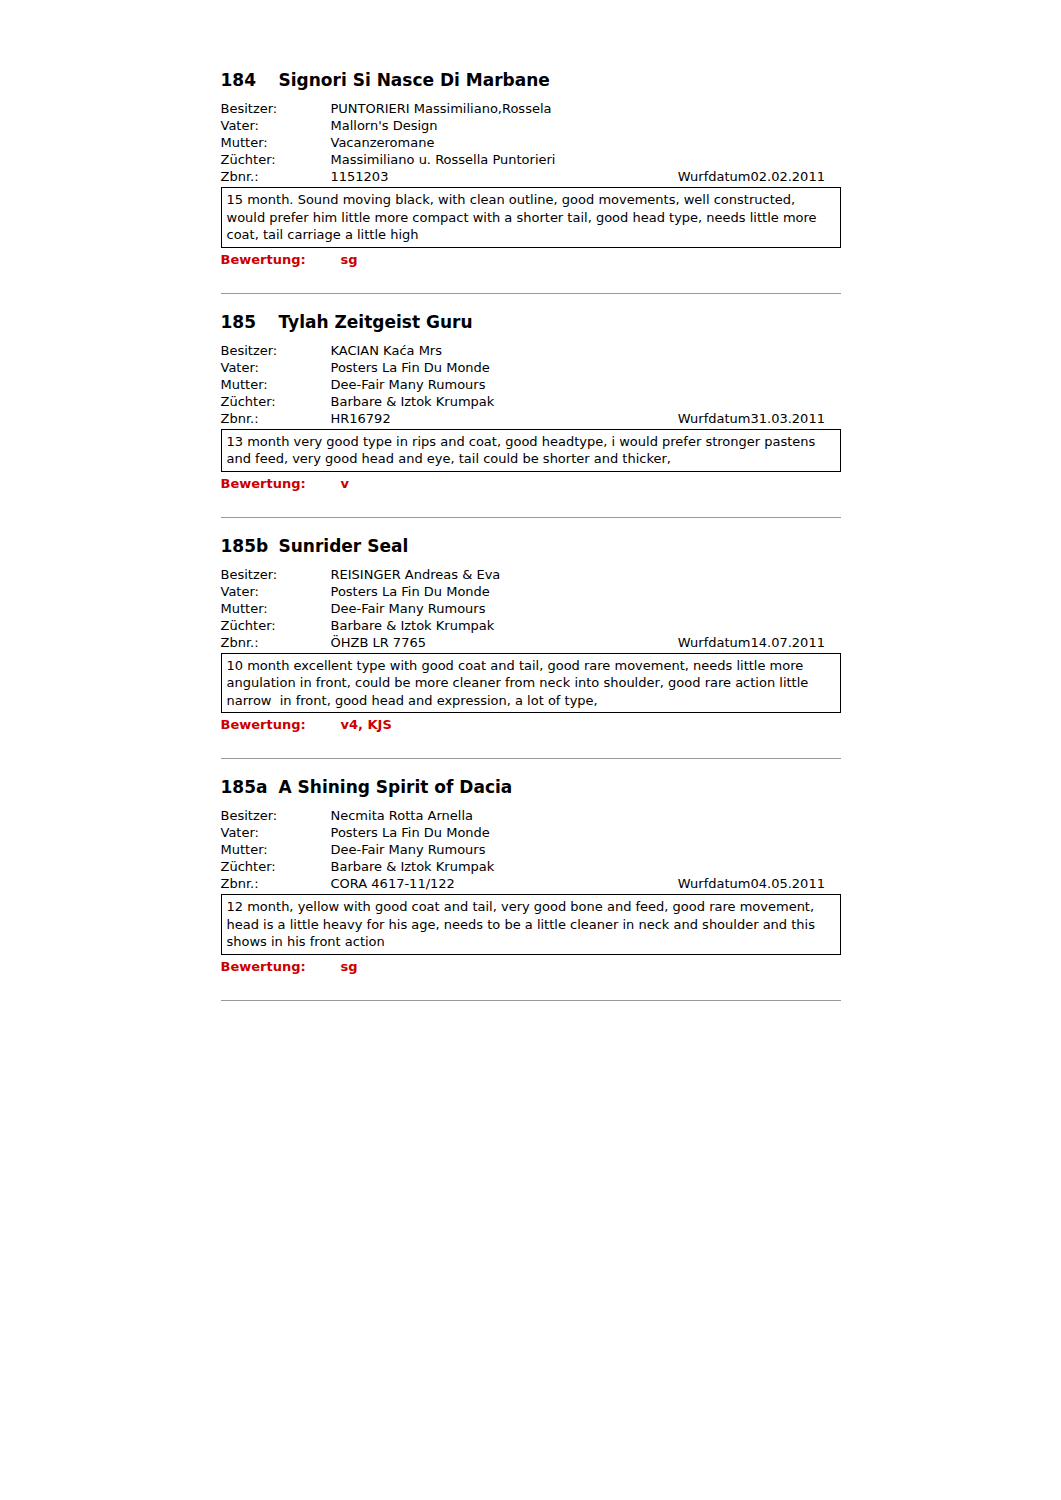184 Signori Si Nasce Di Marbane
| Besitzer: | PUNTORIERI Massimiliano,Rossela |
| Vater: | Mallorn's Design |
| Mutter: | Vacanzeromane |
| Züchter: | Massimiliano u. Rossella Puntorieri |
| Zbnr.: | 1151203 | Wurfdatum | 02.02.2011 |
15 month. Sound moving black, with clean outline, good movements, well constructed, would prefer him little more compact with a shorter tail, good head type, needs little more coat, tail carriage a little high
Bewertung: sg
185 Tylah Zeitgeist Guru
| Besitzer: | KACIAN Kaća Mrs |
| Vater: | Posters La Fin Du Monde |
| Mutter: | Dee-Fair Many Rumours |
| Züchter: | Barbare & Iztok Krumpak |
| Zbnr.: | HR16792 | Wurfdatum | 31.03.2011 |
13 month very good type in rips and coat, good headtype, i would prefer stronger pastens and feed, very good head and eye, tail could be shorter and thicker,
Bewertung: v
185b Sunrider Seal
| Besitzer: | REISINGER Andreas & Eva |
| Vater: | Posters La Fin Du Monde |
| Mutter: | Dee-Fair Many Rumours |
| Züchter: | Barbare & Iztok Krumpak |
| Zbnr.: | ÖHZB LR 7765 | Wurfdatum | 14.07.2011 |
10 month excellent type with good coat and tail, good rare movement, needs little more angulation in front, could be more cleaner from neck into shoulder, good rare action little narrow in front, good head and expression, a lot of type,
Bewertung: v4, KJS
185a A Shining Spirit of Dacia
| Besitzer: | Necmita Rotta Arnella |
| Vater: | Posters La Fin Du Monde |
| Mutter: | Dee-Fair Many Rumours |
| Züchter: | Barbare & Iztok Krumpak |
| Zbnr.: | CORA 4617-11/122 | Wurfdatum | 04.05.2011 |
12 month, yellow with good coat and tail, very good bone and feed, good rare movement, head is a little heavy for his age, needs to be a little cleaner in neck and shoulder and this shows in his front action
Bewertung: sg